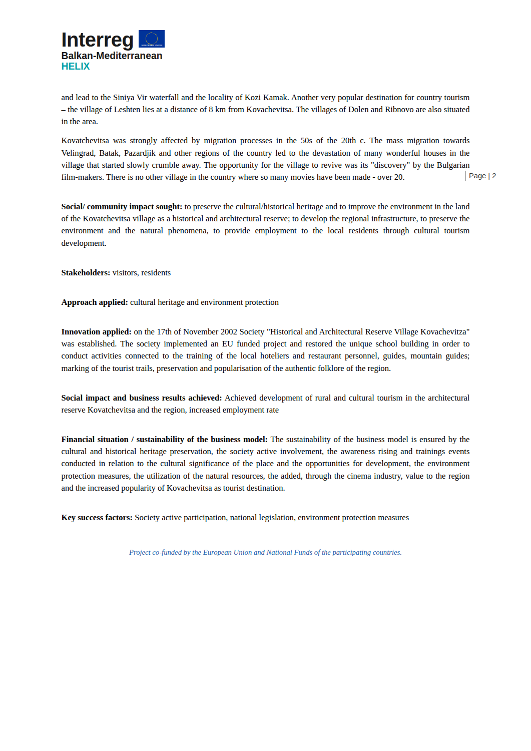Interreg EUROPEAN UNION
Balkan-Mediterranean
HELIX
Page | 2
and lead to the Siniya Vir waterfall and the locality of Kozi Kamak. Another very popular destination for country tourism – the village of Leshten lies at a distance of 8 km from Kovachevitsa. The villages of Dolen and Ribnovo are also situated in the area.
Kovatchevitsa was strongly affected by migration processes in the 50s of the 20th c. The mass migration towards Velingrad, Batak, Pazardjik and other regions of the country led to the devastation of many wonderful houses in the village that started slowly crumble away. The opportunity for the village to revive was its "discovery" by the Bulgarian film-makers. There is no other village in the country where so many movies have been made - over 20.
Social/ community impact sought: to preserve the cultural/historical heritage and to improve the environment in the land of the Kovatchevitsa village as a historical and architectural reserve; to develop the regional infrastructure, to preserve the environment and the natural phenomena, to provide employment to the local residents through cultural tourism development.
Stakeholders: visitors, residents
Approach applied: cultural heritage and environment protection
Innovation applied: on the 17th of November 2002 Society "Historical and Architectural Reserve Village Kovachevitza" was established. The society implemented an EU funded project and restored the unique school building in order to conduct activities connected to the training of the local hoteliers and restaurant personnel, guides, mountain guides; marking of the tourist trails, preservation and popularisation of the authentic folklore of the region.
Social impact and business results achieved: Achieved development of rural and cultural tourism in the architectural reserve Kovatchevitsa and the region, increased employment rate
Financial situation / sustainability of the business model: The sustainability of the business model is ensured by the cultural and historical heritage preservation, the society active involvement, the awareness rising and trainings events conducted in relation to the cultural significance of the place and the opportunities for development, the environment protection measures, the utilization of the natural resources, the added, through the cinema industry, value to the region and the increased popularity of Kovachevitsa as tourist destination.
Key success factors: Society active participation, national legislation, environment protection measures
Project co-funded by the European Union and National Funds of the participating countries.